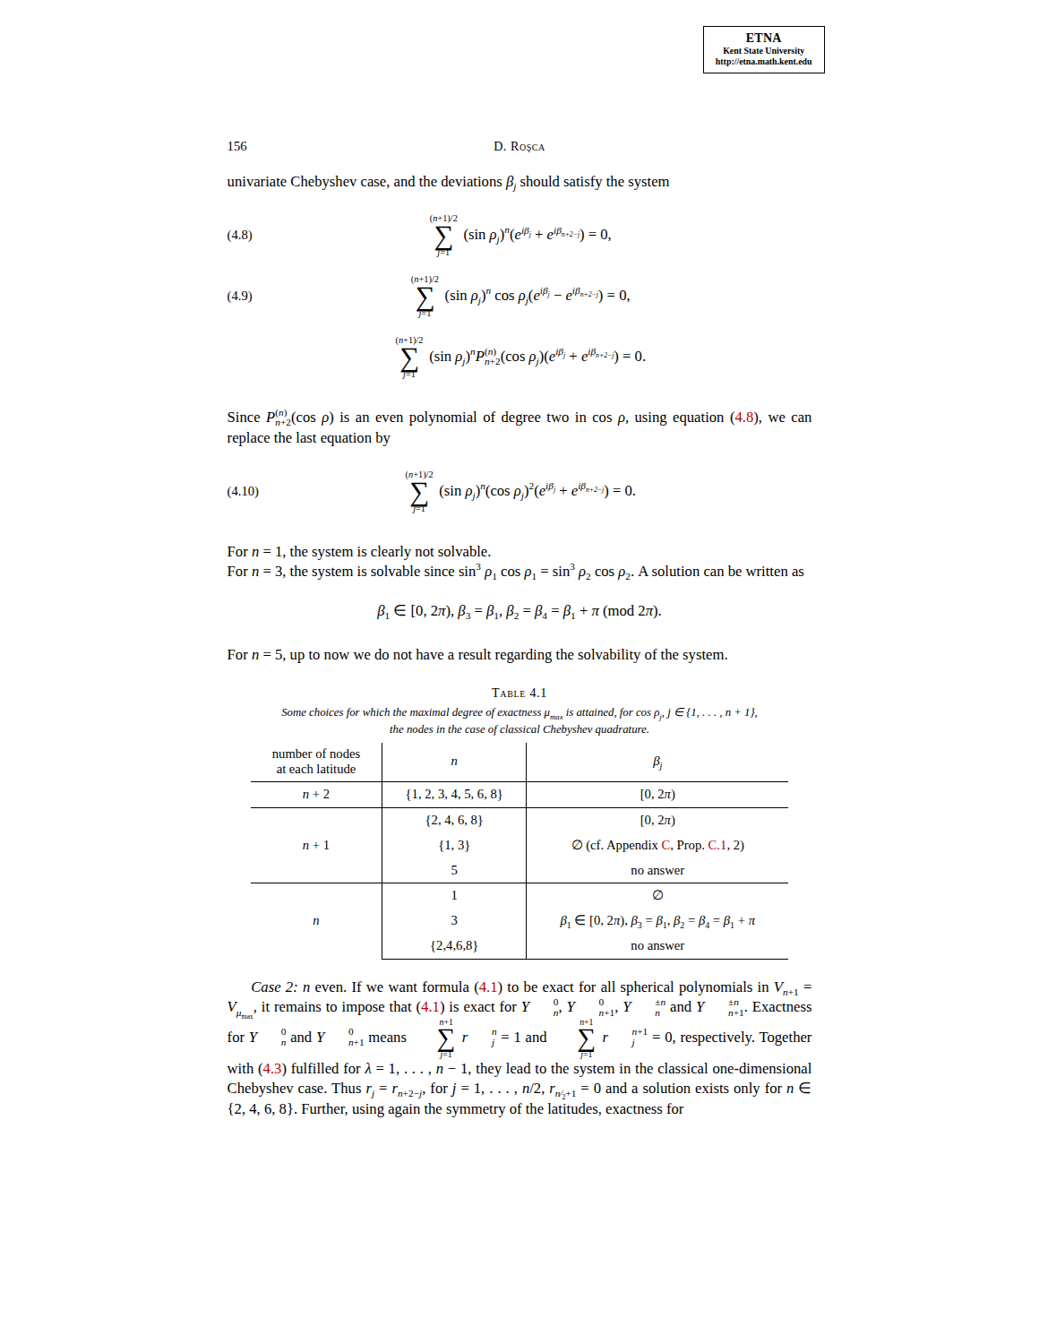ETNA
Kent State University
http://etna.math.kent.edu
156
D. Roşca
univariate Chebyshev case, and the deviations βj should satisfy the system
(4.8)
(n+1)/2 ∑ j=1 (sin ρj)n(eiβj + eiβn+2−j) = 0,
(4.9)
(n+1)/2 ∑ j=1 (sin ρj)n cos ρj(eiβj − eiβn+2−j) = 0,
(n+1)/2 ∑ j=1 (sin ρj)nP(n) n+2(cos ρj)(eiβj + eiβn+2−j) = 0.
Since P(n) n+2(cos ρ) is an even polynomial of degree two in cos ρ, using equation (4.8), we can replace the last equation by
(4.10)
(n+1)/2 ∑ j=1 (sin ρj)n(cos ρj)2(eiβj + eiβn+2−j) = 0.
For n = 1, the system is clearly not solvable.
For n = 3, the system is solvable since sin3 ρ1 cos ρ1 = sin3 ρ2 cos ρ2. A solution can be written as
β1 ∈ [0, 2π), β3 = β1, β2 = β4 = β1 + π (mod 2π).
For n = 5, up to now we do not have a result regarding the solvability of the system.
Table 4.1 Some choices for which the maximal degree of exactness μmax is attained, for cos ρj, j ∈ {1, . . . , n + 1},
the nodes in the case of classical Chebyshev quadrature.
| number of nodes at each latitude | n | β j |
| n + 2 | {1, 2, 3, 4, 5, 6, 8} | [0, 2 π ) |
| n + 1 | {2, 4, 6, 8} | [0, 2 π ) |
| {1, 3} | ∅ (cf. Appendix C , Prop. C.1 , 2) |
| 5 | no answer |
| n | 1 | ∅ |
| 3 | β 1 ∈ [0, 2 π ), β 3 = β 1 , β 2 = β 4 = β 1 + π |
| {2,4,6,8} | no answer |
Case 2: n even. If we want formula (4.1) to be exact for all spherical polynomials in Vn+1 = Vμmax, it remains to impose that (4.1) is exact for Y 0 n, Y 0 n+1, Y±n n and Y±n n+1. Exactness for Y 0 n and Y 0 n+1 means n+1∑j=1 rnj = 1 and n+1∑j=1 rn+1 j = 0, respectively. Together with (4.3) fulfilled for λ = 1, . . . , n − 1, they lead to the system in the classical one-dimensional Chebyshev case. Thus rj = rn+2−j, for j = 1, . . . , n/2, rn⁄2+1 = 0 and a solution exists only for n ∈ {2, 4, 6, 8}. Further, using again the symmetry of the latitudes, exactness for